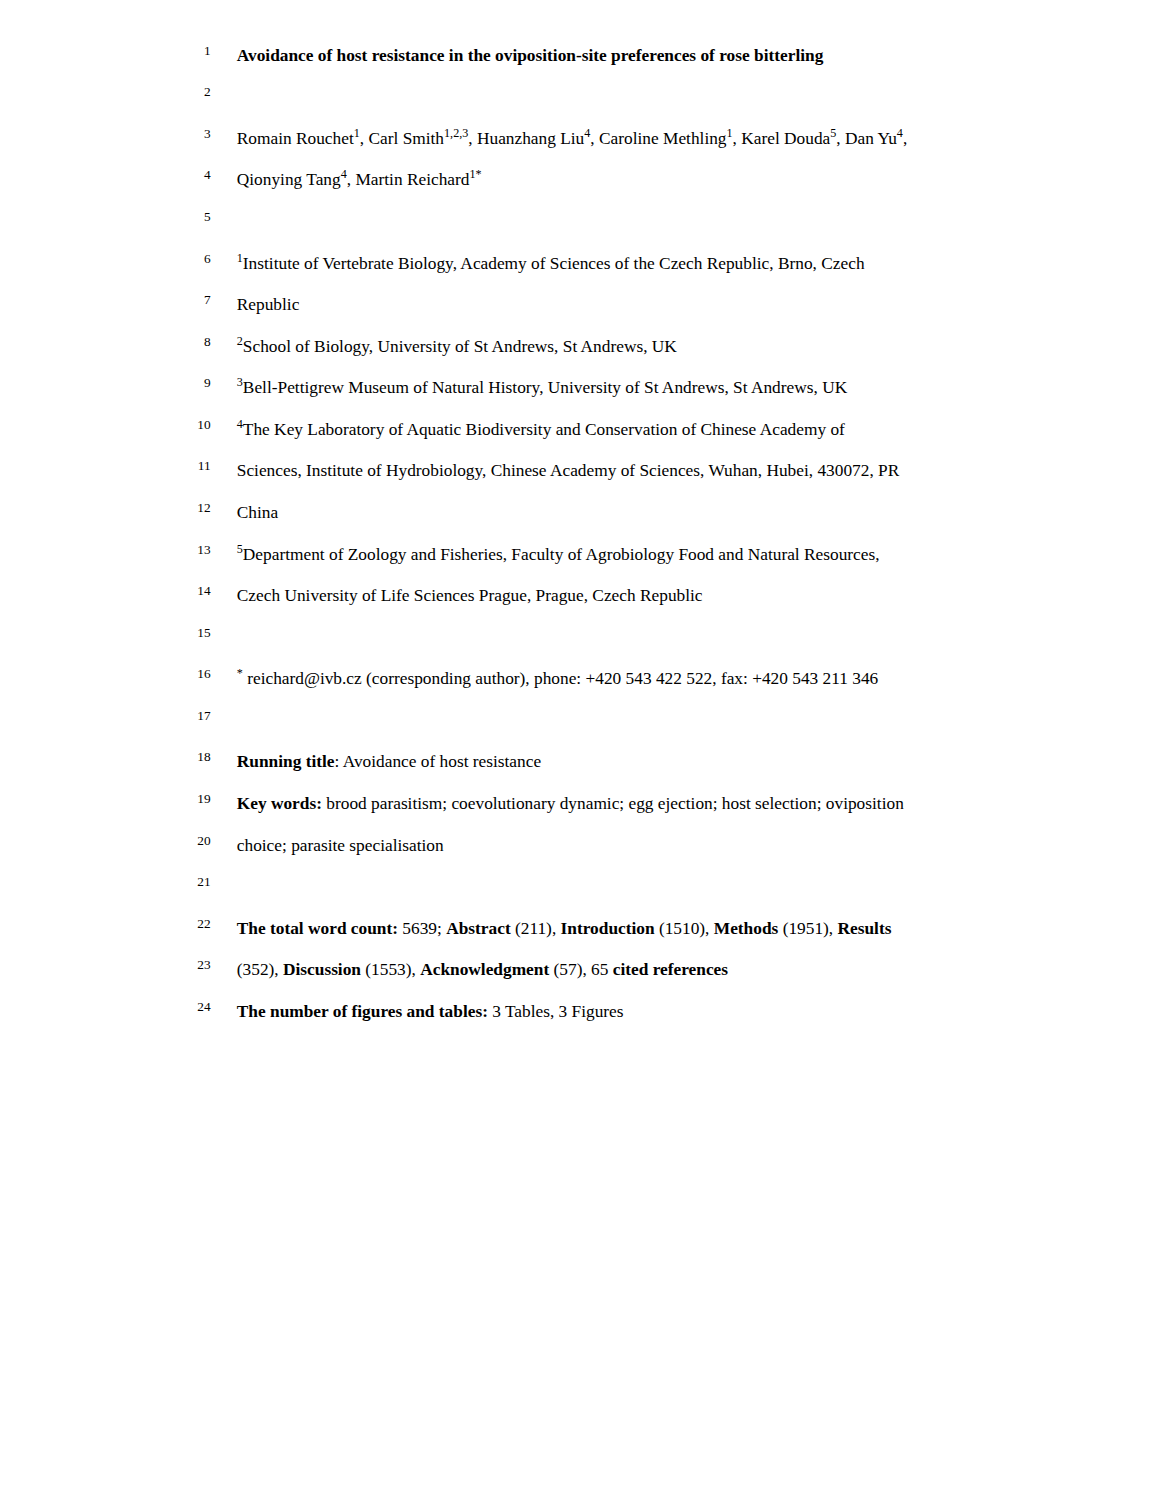Avoidance of host resistance in the oviposition-site preferences of rose bitterling
Romain Rouchet1, Carl Smith1,2,3, Huanzhang Liu4, Caroline Methling1, Karel Douda5, Dan Yu4,
Qionying Tang4, Martin Reichard1*
1Institute of Vertebrate Biology, Academy of Sciences of the Czech Republic, Brno, Czech
Republic
2School of Biology, University of St Andrews, St Andrews, UK
3Bell-Pettigrew Museum of Natural History, University of St Andrews, St Andrews, UK
4The Key Laboratory of Aquatic Biodiversity and Conservation of Chinese Academy of
Sciences, Institute of Hydrobiology, Chinese Academy of Sciences, Wuhan, Hubei, 430072, PR
China
5Department of Zoology and Fisheries, Faculty of Agrobiology Food and Natural Resources,
Czech University of Life Sciences Prague, Prague, Czech Republic
* reichard@ivb.cz (corresponding author), phone: +420 543 422 522, fax: +420 543 211 346
Running title: Avoidance of host resistance
Key words: brood parasitism; coevolutionary dynamic; egg ejection; host selection; oviposition
choice; parasite specialisation
The total word count: 5639; Abstract (211), Introduction (1510), Methods (1951), Results
(352), Discussion (1553), Acknowledgment (57), 65 cited references
The number of figures and tables: 3 Tables, 3 Figures